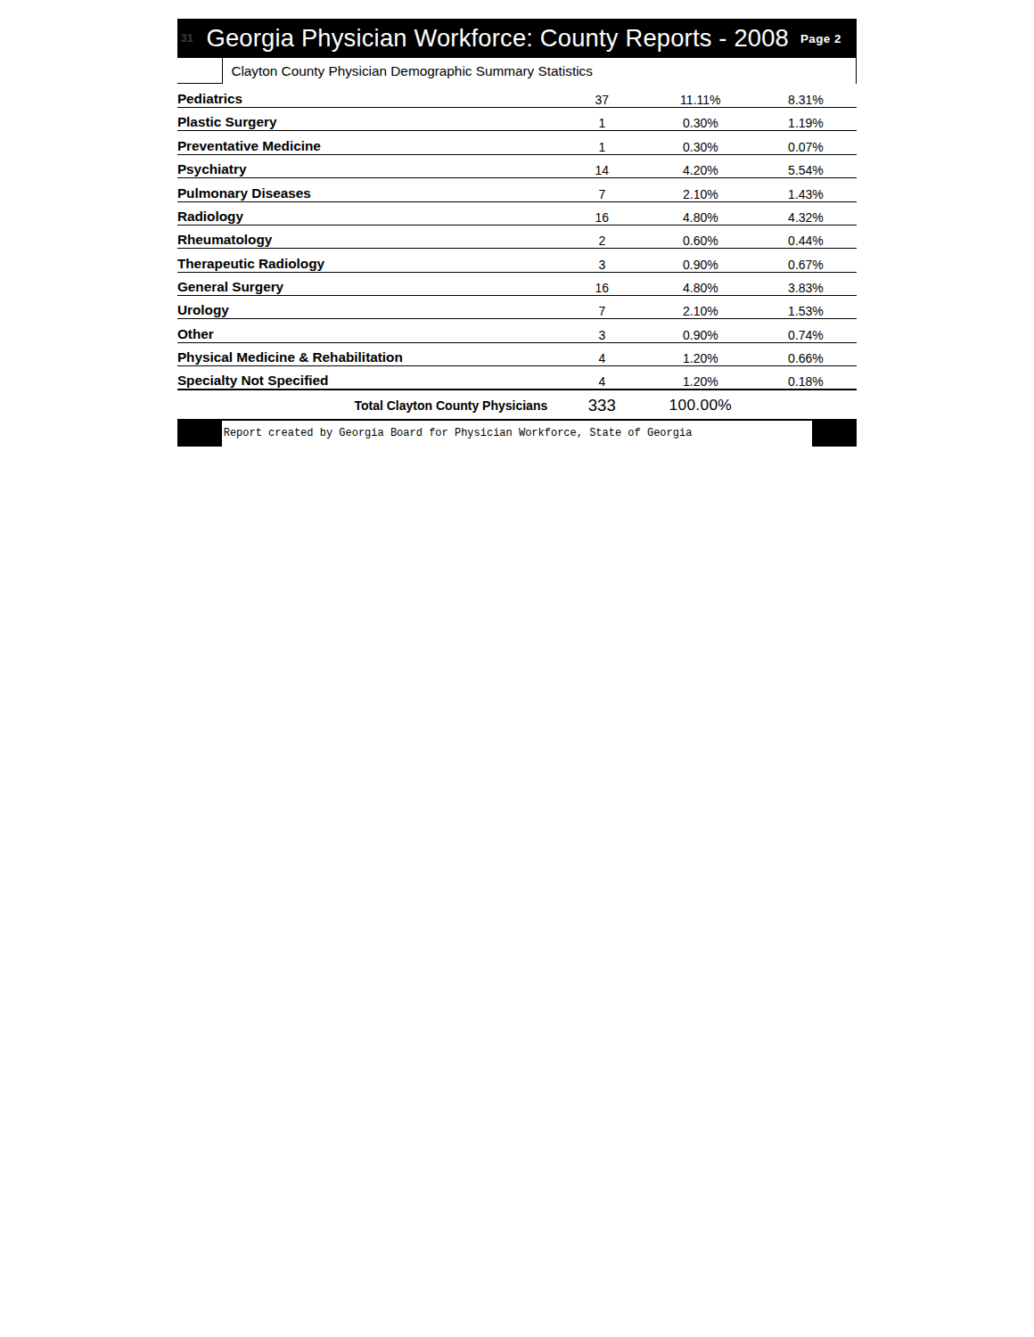31
Georgia Physician Workforce: County Reports - 2008
Page 2
Clayton County Physician Demographic Summary Statistics
| Pediatrics | 37 | 11.11% | 8.31% |
| Plastic Surgery | 1 | 0.30% | 1.19% |
| Preventative Medicine | 1 | 0.30% | 0.07% |
| Psychiatry | 14 | 4.20% | 5.54% |
| Pulmonary Diseases | 7 | 2.10% | 1.43% |
| Radiology | 16 | 4.80% | 4.32% |
| Rheumatology | 2 | 0.60% | 0.44% |
| Therapeutic Radiology | 3 | 0.90% | 0.67% |
| General Surgery | 16 | 4.80% | 3.83% |
| Urology | 7 | 2.10% | 1.53% |
| Other | 3 | 0.90% | 0.74% |
| Physical Medicine & Rehabilitation | 4 | 1.20% | 0.66% |
| Specialty Not Specified | 4 | 1.20% | 0.18% |
| Total Clayton County Physicians | 333 | 100.00% | |
Report created by Georgia Board for Physician Workforce, State of Georgia